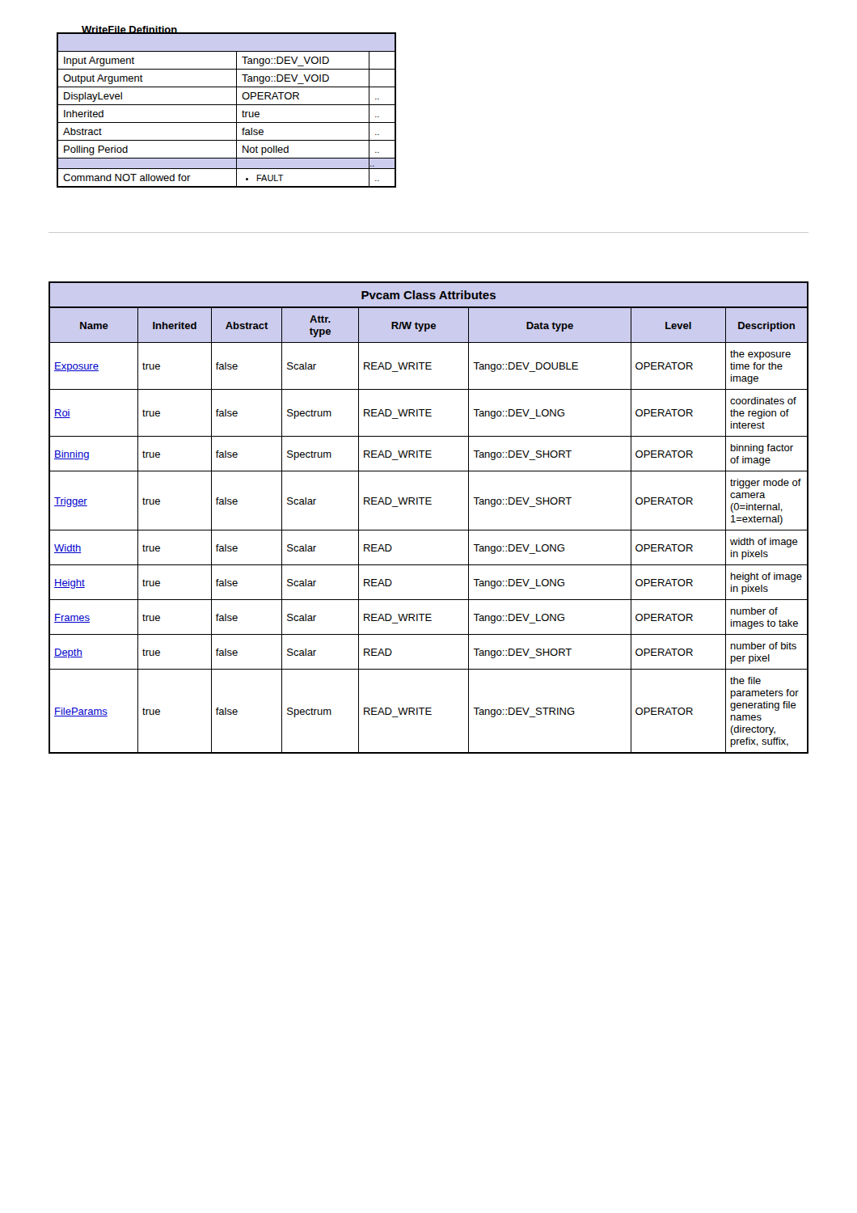| WriteFile Definition |
| Input Argument | Tango::DEV_VOID | |
| Output Argument | Tango::DEV_VOID | |
| DisplayLevel | OPERATOR | .. |
| Inherited | true | .. |
| Abstract | false | .. |
| Polling Period | Not polled | .. |
| | | .. |
| Command NOT allowed for | FAULT | .. |
Pvcam Class Attributes
| Name | Inherited | Abstract | Attr. type | R/W type | Data type | Level | Description |
| --- | --- | --- | --- | --- | --- | --- | --- |
| Exposure | true | false | Scalar | READ_WRITE | Tango::DEV_DOUBLE | OPERATOR | the exposure time for the image |
| Roi | true | false | Spectrum | READ_WRITE | Tango::DEV_LONG | OPERATOR | coordinates of the region of interest |
| Binning | true | false | Spectrum | READ_WRITE | Tango::DEV_SHORT | OPERATOR | binning factor of image |
| Trigger | true | false | Scalar | READ_WRITE | Tango::DEV_SHORT | OPERATOR | trigger mode of camera (0=internal, 1=external) |
| Width | true | false | Scalar | READ | Tango::DEV_LONG | OPERATOR | width of image in pixels |
| Height | true | false | Scalar | READ | Tango::DEV_LONG | OPERATOR | height of image in pixels |
| Frames | true | false | Scalar | READ_WRITE | Tango::DEV_LONG | OPERATOR | number of images to take |
| Depth | true | false | Scalar | READ | Tango::DEV_SHORT | OPERATOR | number of bits per pixel |
| FileParams | true | false | Spectrum | READ_WRITE | Tango::DEV_STRING | OPERATOR | the file parameters for generating file names (directory, prefix, suffix, |